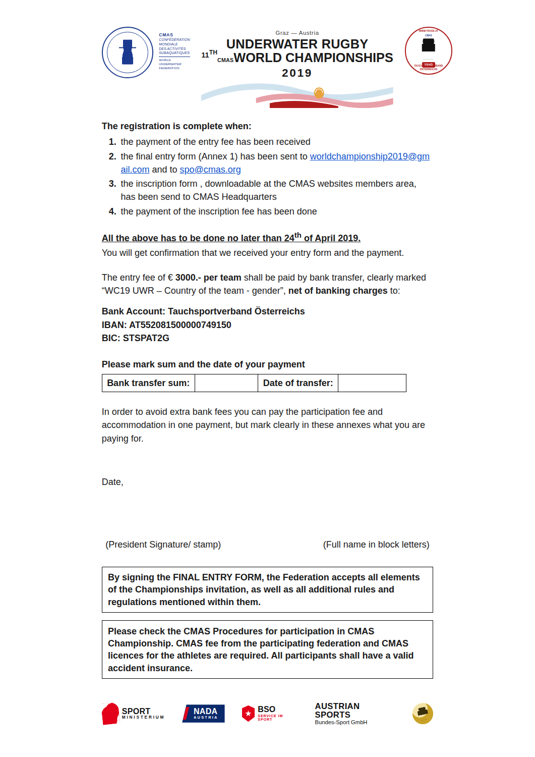CMAS
Confédération Mondiale
des Activités Subaquatiques
World Underwater Federation
Graz — Austria
UNDERWATER RUGBY
11TH CMASWORLD CHAMPIONSHIPS
2019
WWW.TSVOE.AT TAUCHSPORTVERBAND ÖSTERREICHS
CMAS
TSVÖ
The registration is complete when:
the payment of the entry fee has been received
the final entry form (Annex 1) has been sent to worldchampionship2019@gmail.com and to spo@cmas.org
the inscription form , downloadable at the CMAS websites members area, has been send to CMAS Headquarters
the payment of the inscription fee has been done
All the above has to be done no later than 24th of April 2019.
You will get confirmation that we received your entry form and the payment.
The entry fee of € 3000.- per team shall be paid by bank transfer, clearly marked “WC19 UWR – Country of the team - gender”, net of banking charges to:
Bank Account: Tauchsportverband Österreichs
IBAN: AT552081500000749150
BIC: STSPAT2G
Please mark sum and the date of your payment
| Bank transfer sum: | | Date of transfer: | |
In order to avoid extra bank fees you can pay the participation fee and accommodation in one payment, but mark clearly in these annexes what you are paying for.
Date,
(President Signature/ stamp)
(Full name in block letters)
By signing the FINAL ENTRY FORM, the Federation accepts all elements of the Championships invitation, as well as all additional rules and regulations mentioned within them.
Please check the CMAS Procedures for participation in CMAS Championship. CMAS fee from the participating federation and CMAS licences for the athletes are required. All participants shall have a valid accident insurance.
SPORT
MINISTERIUM
NADA
AUSTRIA
BSO
SERVICE IM SPORT
AUSTRIAN SPORTS
Bundes-Sport GmbH